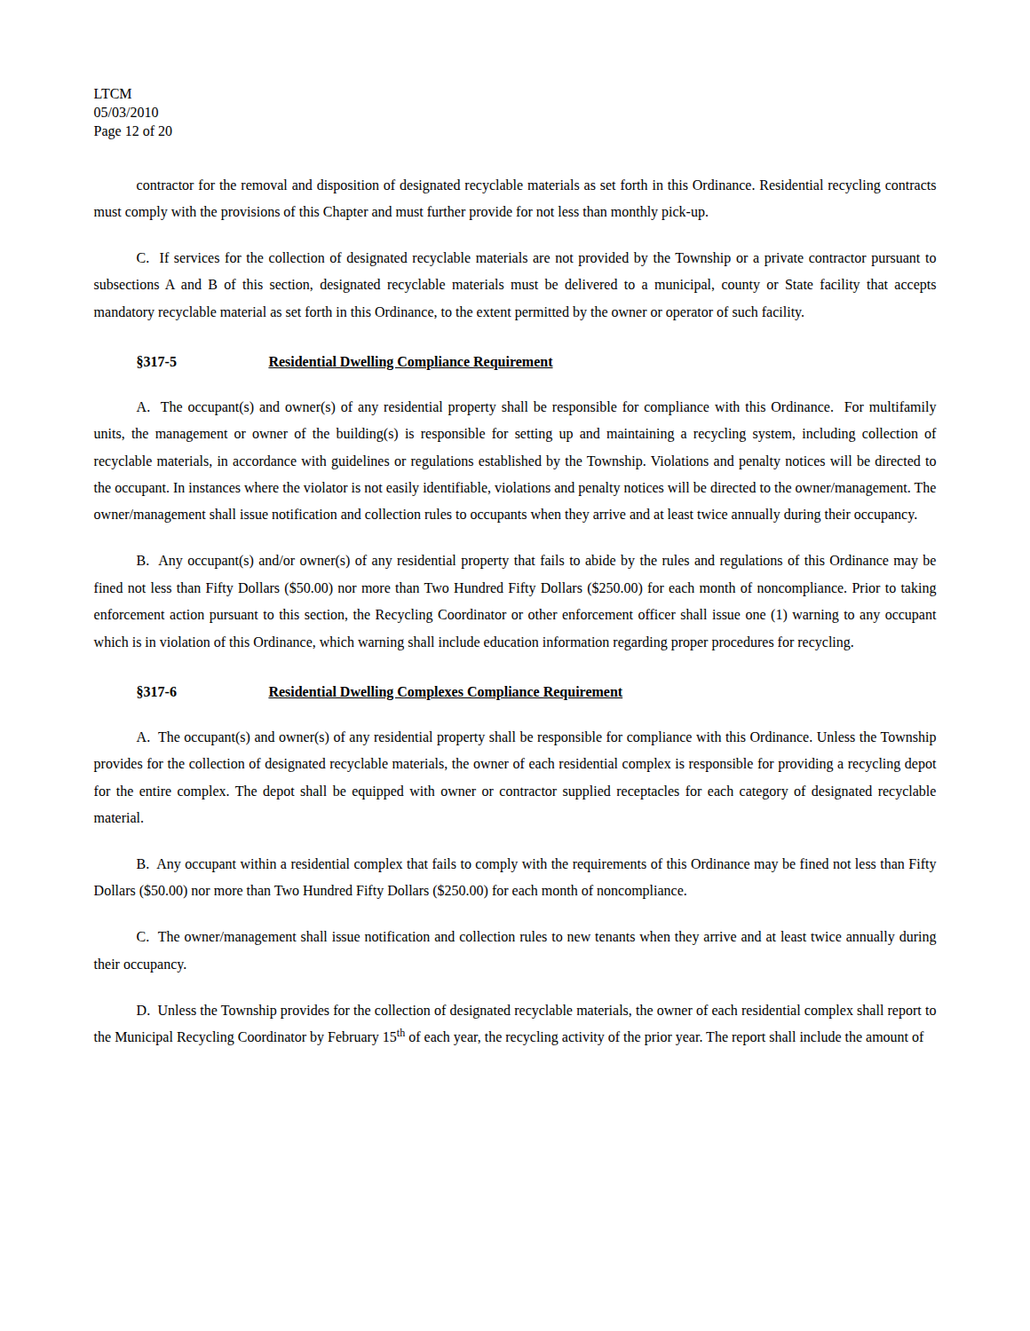LTCM
05/03/2010
Page 12 of 20
contractor for the removal and disposition of designated recyclable materials as set forth in this Ordinance. Residential recycling contracts must comply with the provisions of this Chapter and must further provide for not less than monthly pick-up.
C. If services for the collection of designated recyclable materials are not provided by the Township or a private contractor pursuant to subsections A and B of this section, designated recyclable materials must be delivered to a municipal, county or State facility that accepts mandatory recyclable material as set forth in this Ordinance, to the extent permitted by the owner or operator of such facility.
§317-5 Residential Dwelling Compliance Requirement
A. The occupant(s) and owner(s) of any residential property shall be responsible for compliance with this Ordinance. For multifamily units, the management or owner of the building(s) is responsible for setting up and maintaining a recycling system, including collection of recyclable materials, in accordance with guidelines or regulations established by the Township. Violations and penalty notices will be directed to the occupant. In instances where the violator is not easily identifiable, violations and penalty notices will be directed to the owner/management. The owner/management shall issue notification and collection rules to occupants when they arrive and at least twice annually during their occupancy.
B. Any occupant(s) and/or owner(s) of any residential property that fails to abide by the rules and regulations of this Ordinance may be fined not less than Fifty Dollars ($50.00) nor more than Two Hundred Fifty Dollars ($250.00) for each month of noncompliance. Prior to taking enforcement action pursuant to this section, the Recycling Coordinator or other enforcement officer shall issue one (1) warning to any occupant which is in violation of this Ordinance, which warning shall include education information regarding proper procedures for recycling.
§317-6 Residential Dwelling Complexes Compliance Requirement
A. The occupant(s) and owner(s) of any residential property shall be responsible for compliance with this Ordinance. Unless the Township provides for the collection of designated recyclable materials, the owner of each residential complex is responsible for providing a recycling depot for the entire complex. The depot shall be equipped with owner or contractor supplied receptacles for each category of designated recyclable material.
B. Any occupant within a residential complex that fails to comply with the requirements of this Ordinance may be fined not less than Fifty Dollars ($50.00) nor more than Two Hundred Fifty Dollars ($250.00) for each month of noncompliance.
C. The owner/management shall issue notification and collection rules to new tenants when they arrive and at least twice annually during their occupancy.
D. Unless the Township provides for the collection of designated recyclable materials, the owner of each residential complex shall report to the Municipal Recycling Coordinator by February 15th of each year, the recycling activity of the prior year. The report shall include the amount of